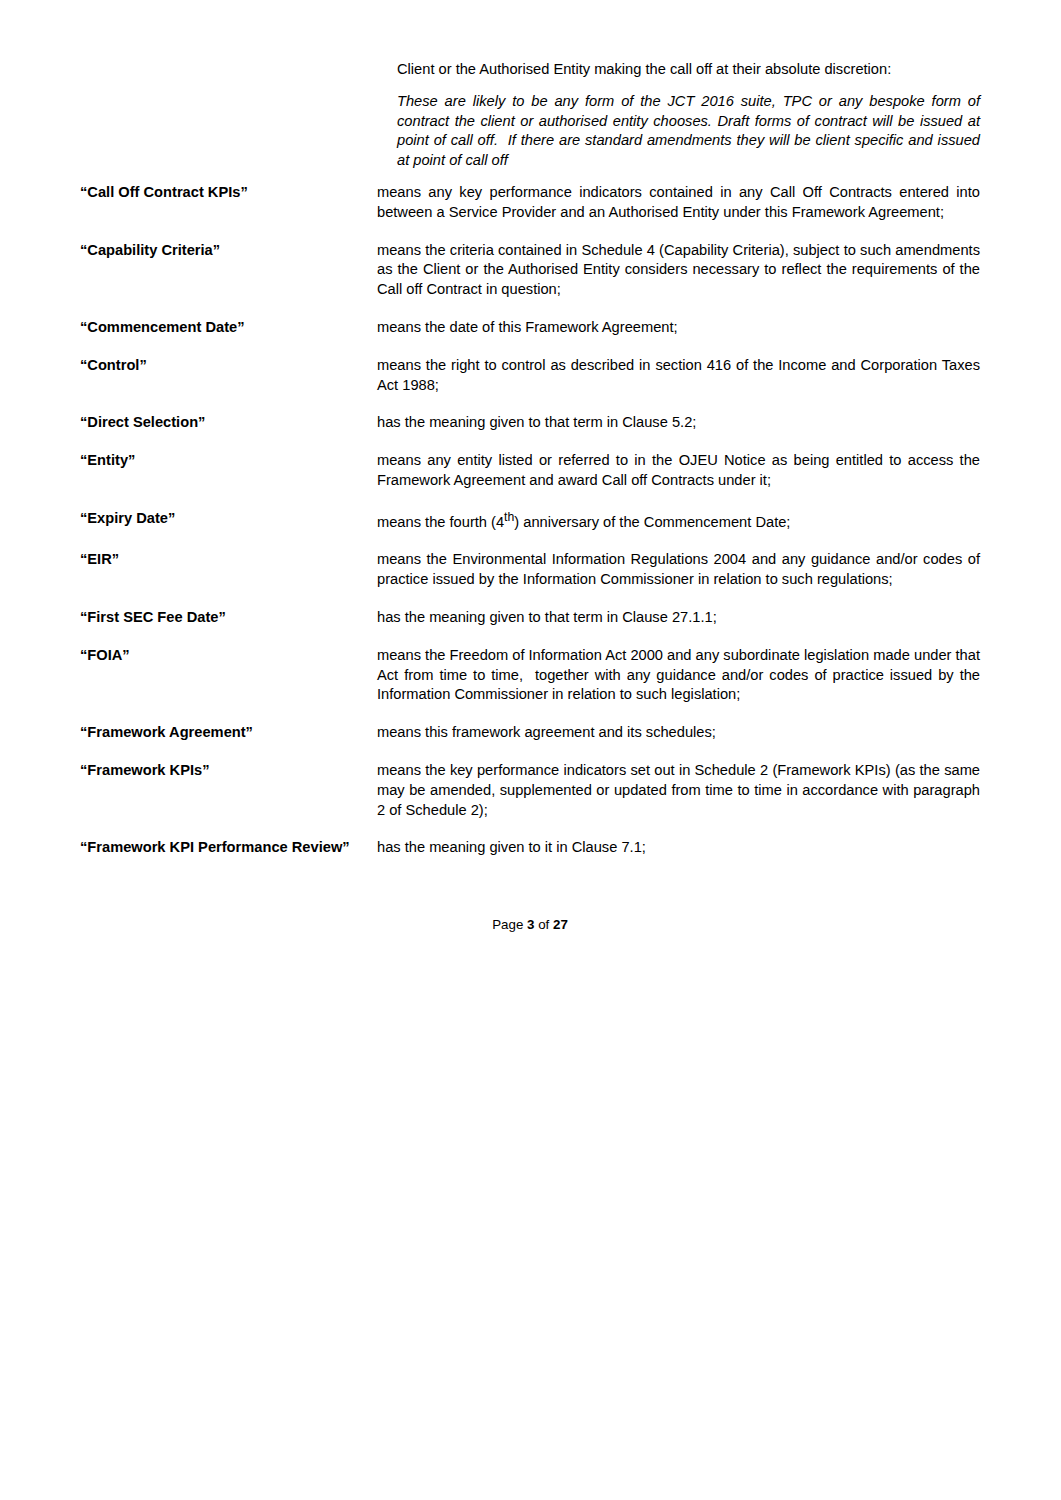Client or the Authorised Entity making the call off at their absolute discretion:
These are likely to be any form of the JCT 2016 suite, TPC or any bespoke form of contract the client or authorised entity chooses. Draft forms of contract will be issued at point of call off. If there are standard amendments they will be client specific and issued at point of call off
| “Call Off Contract KPIs” | means any key performance indicators contained in any Call Off Contracts entered into between a Service Provider and an Authorised Entity under this Framework Agreement; |
| “Capability Criteria” | means the criteria contained in Schedule 4 (Capability Criteria), subject to such amendments as the Client or the Authorised Entity considers necessary to reflect the requirements of the Call off Contract in question; |
| “Commencement Date” | means the date of this Framework Agreement; |
| “Control” | means the right to control as described in section 416 of the Income and Corporation Taxes Act 1988; |
| “Direct Selection” | has the meaning given to that term in Clause 5.2; |
| “Entity” | means any entity listed or referred to in the OJEU Notice as being entitled to access the Framework Agreement and award Call off Contracts under it; |
| “Expiry Date” | means the fourth (4 th ) anniversary of the Commencement Date; |
| “EIR” | means the Environmental Information Regulations 2004 and any guidance and/or codes of practice issued by the Information Commissioner in relation to such regulations; |
| “First SEC Fee Date” | has the meaning given to that term in Clause 27.1.1; |
| “FOIA” | means the Freedom of Information Act 2000 and any subordinate legislation made under that Act from time to time, together with any guidance and/or codes of practice issued by the Information Commissioner in relation to such legislation; |
| “Framework Agreement” | means this framework agreement and its schedules; |
| “Framework KPIs” | means the key performance indicators set out in Schedule 2 (Framework KPIs) (as the same may be amended, supplemented or updated from time to time in accordance with paragraph 2 of Schedule 2); |
| “Framework KPI Performance Review” | has the meaning given to it in Clause 7.1; |
Page 3 of 27